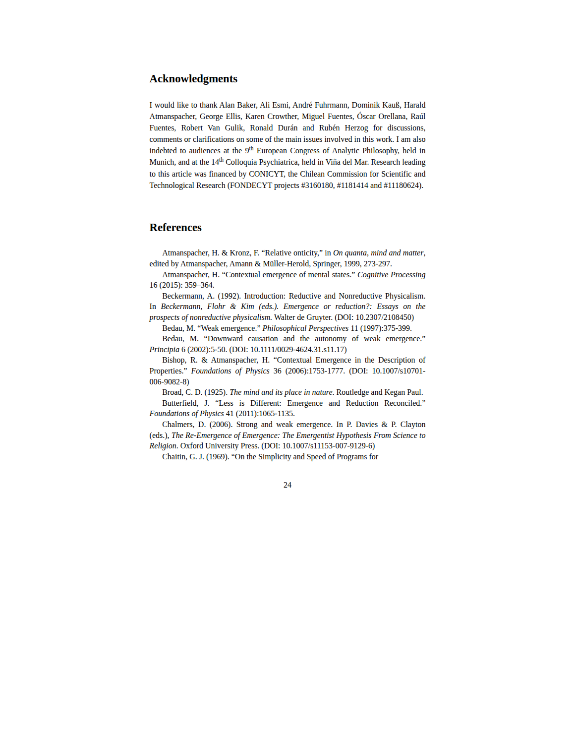Acknowledgments
I would like to thank Alan Baker, Ali Esmi, André Fuhrmann, Dominik Kauß, Harald Atmanspacher, George Ellis, Karen Crowther, Miguel Fuentes, Óscar Orellana, Raúl Fuentes, Robert Van Gulik, Ronald Durán and Rubén Herzog for discussions, comments or clarifications on some of the main issues involved in this work. I am also indebted to audiences at the 9th European Congress of Analytic Philosophy, held in Munich, and at the 14th Colloquia Psychiatrica, held in Viña del Mar. Research leading to this article was financed by CONICYT, the Chilean Commission for Scientific and Technological Research (FONDECYT projects #3160180, #1181414 and #11180624).
References
Atmanspacher, H. & Kronz, F. “Relative onticity,” in On quanta, mind and matter, edited by Atmanspacher, Amann & Müller-Herold, Springer, 1999, 273-297.
Atmanspacher, H. “Contextual emergence of mental states.” Cognitive Processing 16 (2015): 359–364.
Beckermann, A. (1992). Introduction: Reductive and Nonreductive Physicalism. In Beckermann, Flohr & Kim (eds.). Emergence or reduction?: Essays on the prospects of nonreductive physicalism. Walter de Gruyter. (DOI: 10.2307/2108450)
Bedau, M. “Weak emergence.” Philosophical Perspectives 11 (1997):375-399.
Bedau, M. “Downward causation and the autonomy of weak emergence.” Principia 6 (2002):5-50. (DOI: 10.1111/0029-4624.31.s11.17)
Bishop, R. & Atmanspacher, H. “Contextual Emergence in the Description of Properties.” Foundations of Physics 36 (2006):1753-1777. (DOI: 10.1007/s10701-006-9082-8)
Broad, C. D. (1925). The mind and its place in nature. Routledge and Kegan Paul.
Butterfield, J. “Less is Different: Emergence and Reduction Reconciled.” Foundations of Physics 41 (2011):1065-1135.
Chalmers, D. (2006). Strong and weak emergence. In P. Davies & P. Clayton (eds.), The Re-Emergence of Emergence: The Emergentist Hypothesis From Science to Religion. Oxford University Press. (DOI: 10.1007/s11153-007-9129-6)
Chaitin, G. J. (1969). “On the Simplicity and Speed of Programs for
24